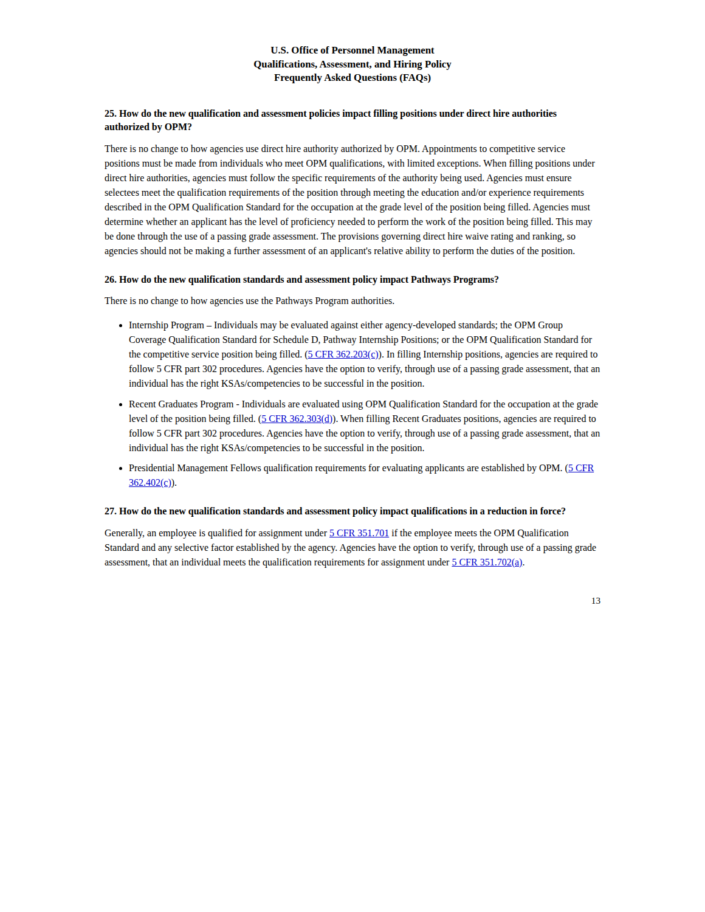U.S. Office of Personnel Management
Qualifications, Assessment, and Hiring Policy
Frequently Asked Questions (FAQs)
25. How do the new qualification and assessment policies impact filling positions under direct hire authorities authorized by OPM?
There is no change to how agencies use direct hire authority authorized by OPM. Appointments to competitive service positions must be made from individuals who meet OPM qualifications, with limited exceptions. When filling positions under direct hire authorities, agencies must follow the specific requirements of the authority being used. Agencies must ensure selectees meet the qualification requirements of the position through meeting the education and/or experience requirements described in the OPM Qualification Standard for the occupation at the grade level of the position being filled. Agencies must determine whether an applicant has the level of proficiency needed to perform the work of the position being filled. This may be done through the use of a passing grade assessment. The provisions governing direct hire waive rating and ranking, so agencies should not be making a further assessment of an applicant's relative ability to perform the duties of the position.
26. How do the new qualification standards and assessment policy impact Pathways Programs?
There is no change to how agencies use the Pathways Program authorities.
Internship Program – Individuals may be evaluated against either agency-developed standards; the OPM Group Coverage Qualification Standard for Schedule D, Pathway Internship Positions; or the OPM Qualification Standard for the competitive service position being filled. (5 CFR 362.203(c)). In filling Internship positions, agencies are required to follow 5 CFR part 302 procedures. Agencies have the option to verify, through use of a passing grade assessment, that an individual has the right KSAs/competencies to be successful in the position.
Recent Graduates Program - Individuals are evaluated using OPM Qualification Standard for the occupation at the grade level of the position being filled. (5 CFR 362.303(d)). When filling Recent Graduates positions, agencies are required to follow 5 CFR part 302 procedures. Agencies have the option to verify, through use of a passing grade assessment, that an individual has the right KSAs/competencies to be successful in the position.
Presidential Management Fellows qualification requirements for evaluating applicants are established by OPM. (5 CFR 362.402(c)).
27. How do the new qualification standards and assessment policy impact qualifications in a reduction in force?
Generally, an employee is qualified for assignment under 5 CFR 351.701 if the employee meets the OPM Qualification Standard and any selective factor established by the agency. Agencies have the option to verify, through use of a passing grade assessment, that an individual meets the qualification requirements for assignment under 5 CFR 351.702(a).
13